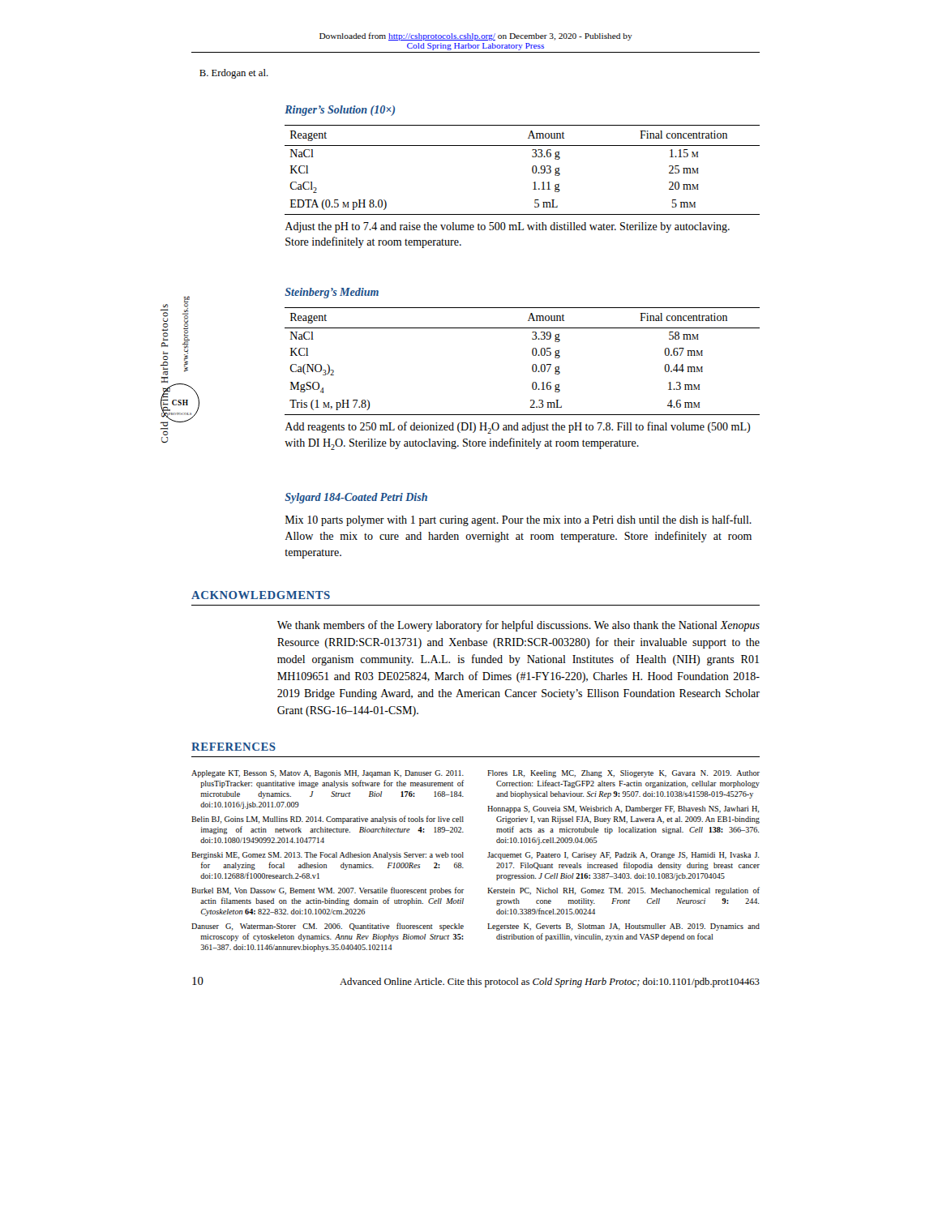Downloaded from http://cshprotocols.cshlp.org/ on December 3, 2020 - Published by
Cold Spring Harbor Laboratory Press
B. Erdogan et al.
Cold Spring Harbor Protocols
www.cshprotocols.org
CSH PROTOCOLS
Ringer’s Solution (10×)
| Reagent | Amount | Final concentration |
| --- | --- | --- |
| NaCl | 33.6 g | 1.15 m |
| KCl | 0.93 g | 25 m m |
| CaCl 2 | 1.11 g | 20 m m |
| EDTA (0.5 m pH 8.0) | 5 mL | 5 m m |
Adjust the pH to 7.4 and raise the volume to 500 mL with distilled water. Sterilize by autoclaving. Store indefinitely at room temperature.
Steinberg’s Medium
| Reagent | Amount | Final concentration |
| --- | --- | --- |
| NaCl | 3.39 g | 58 m m |
| KCl | 0.05 g | 0.67 m m |
| Ca(NO 3 ) 2 | 0.07 g | 0.44 m m |
| MgSO 4 | 0.16 g | 1.3 m m |
| Tris (1 m , pH 7.8) | 2.3 mL | 4.6 m m |
Add reagents to 250 mL of deionized (DI) H2O and adjust the pH to 7.8. Fill to final volume (500 mL) with DI H2O. Sterilize by autoclaving. Store indefinitely at room temperature.
Sylgard 184-Coated Petri Dish
Mix 10 parts polymer with 1 part curing agent. Pour the mix into a Petri dish until the dish is half-full. Allow the mix to cure and harden overnight at room temperature. Store indefinitely at room temperature.
ACKNOWLEDGMENTS
We thank members of the Lowery laboratory for helpful discussions. We also thank the National Xenopus Resource (RRID:SCR-013731) and Xenbase (RRID:SCR-003280) for their invaluable support to the model organism community. L.A.L. is funded by National Institutes of Health (NIH) grants R01 MH109651 and R03 DE025824, March of Dimes (#1-FY16-220), Charles H. Hood Foundation 2018-2019 Bridge Funding Award, and the American Cancer Society’s Ellison Foundation Research Scholar Grant (RSG-16–144-01-CSM).
REFERENCES
Applegate KT, Besson S, Matov A, Bagonis MH, Jaqaman K, Danuser G. 2011. plusTipTracker: quantitative image analysis software for the measurement of microtubule dynamics. J Struct Biol 176: 168–184. doi:10.1016/j.jsb.2011.07.009
Belin BJ, Goins LM, Mullins RD. 2014. Comparative analysis of tools for live cell imaging of actin network architecture. Bioarchitecture 4: 189–202. doi:10.1080/19490992.2014.1047714
Berginski ME, Gomez SM. 2013. The Focal Adhesion Analysis Server: a web tool for analyzing focal adhesion dynamics. F1000Res 2: 68. doi:10.12688/f1000research.2-68.v1
Burkel BM, Von Dassow G, Bement WM. 2007. Versatile fluorescent probes for actin filaments based on the actin-binding domain of utrophin. Cell Motil Cytoskeleton 64: 822–832. doi:10.1002/cm.20226
Danuser G, Waterman-Storer CM. 2006. Quantitative fluorescent speckle microscopy of cytoskeleton dynamics. Annu Rev Biophys Biomol Struct 35: 361–387. doi:10.1146/annurev.biophys.35.040405.102114
Flores LR, Keeling MC, Zhang X, Sliogeryte K, Gavara N. 2019. Author Correction: Lifeact-TagGFP2 alters F-actin organization, cellular morphology and biophysical behaviour. Sci Rep 9: 9507. doi:10.1038/s41598-019-45276-y
Honnappa S, Gouveia SM, Weisbrich A, Damberger FF, Bhavesh NS, Jawhari H, Grigoriev I, van Rijssel FJA, Buey RM, Lawera A, et al. 2009. An EB1-binding motif acts as a microtubule tip localization signal. Cell 138: 366–376. doi:10.1016/j.cell.2009.04.065
Jacquemet G, Paatero I, Carisey AF, Padzik A, Orange JS, Hamidi H, Ivaska J. 2017. FiloQuant reveals increased filopodia density during breast cancer progression. J Cell Biol 216: 3387–3403. doi:10.1083/jcb.201704045
Kerstein PC, Nichol RH, Gomez TM. 2015. Mechanochemical regulation of growth cone motility. Front Cell Neurosci 9: 244. doi:10.3389/fncel.2015.00244
Legerstee K, Geverts B, Slotman JA, Houtsmuller AB. 2019. Dynamics and distribution of paxillin, vinculin, zyxin and VASP depend on focal
10
Advanced Online Article. Cite this protocol as Cold Spring Harb Protoc; doi:10.1101/pdb.prot104463